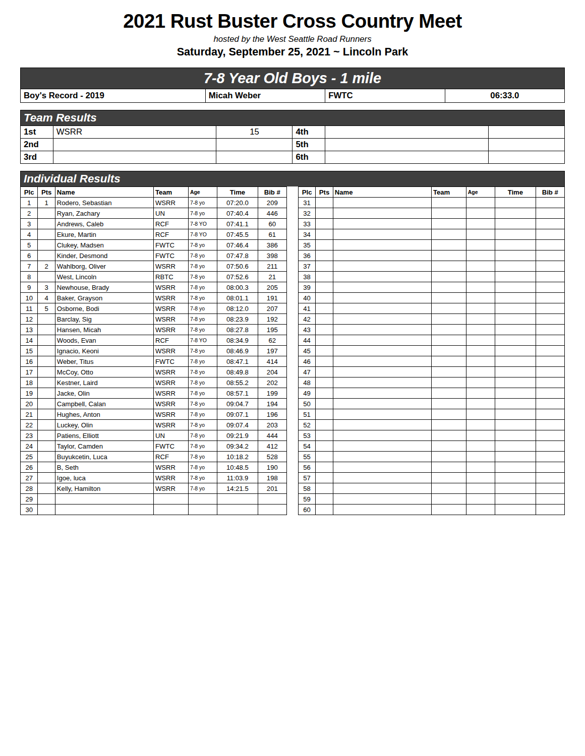2021 Rust Buster Cross Country Meet
hosted by the West Seattle Road Runners
Saturday, September 25, 2021 ~ Lincoln Park
7-8 Year Old Boys - 1 mile
| Boy's Record - 2019 | Micah Weber | FWTC | 06:33.0 |
Team Results
| 1st | WSRR | 15 | 4th | | |
| 2nd | | | 5th | | |
| 3rd | | | 6th | | |
Individual Results
| Plc | Pts | Name | Team | Age | Time | Bib # | | Plc | Pts | Name | Team | Age | Time | Bib # |
| --- | --- | --- | --- | --- | --- | --- | --- | --- | --- | --- | --- | --- | --- | --- |
| 1 | 1 | Rodero, Sebastian | WSRR | 7-8 yo | 07:20.0 | 209 | | 31 | | | | | | |
| 2 | | Ryan, Zachary | UN | 7-8 yo | 07:40.4 | 446 | | 32 | | | | | | |
| 3 | | Andrews, Caleb | RCF | 7-8 YO | 07:41.1 | 60 | | 33 | | | | | | |
| 4 | | Ekure, Martin | RCF | 7-8 YO | 07:45.5 | 61 | | 34 | | | | | | |
| 5 | | Clukey, Madsen | FWTC | 7-8 yo | 07:46.4 | 386 | | 35 | | | | | | |
| 6 | | Kinder, Desmond | FWTC | 7-8 yo | 07:47.8 | 398 | | 36 | | | | | | |
| 7 | 2 | Wahlborg, Oliver | WSRR | 7-8 yo | 07:50.6 | 211 | | 37 | | | | | | |
| 8 | | West, Lincoln | RBTC | 7-8 yo | 07:52.6 | 21 | | 38 | | | | | | |
| 9 | 3 | Newhouse, Brady | WSRR | 7-8 yo | 08:00.3 | 205 | | 39 | | | | | | |
| 10 | 4 | Baker, Grayson | WSRR | 7-8 yo | 08:01.1 | 191 | | 40 | | | | | | |
| 11 | 5 | Osborne, Bodi | WSRR | 7-8 yo | 08:12.0 | 207 | | 41 | | | | | | |
| 12 | | Barclay, Sig | WSRR | 7-8 yo | 08:23.9 | 192 | | 42 | | | | | | |
| 13 | | Hansen, Micah | WSRR | 7-8 yo | 08:27.8 | 195 | | 43 | | | | | | |
| 14 | | Woods, Evan | RCF | 7-8 YO | 08:34.9 | 62 | | 44 | | | | | | |
| 15 | | Ignacio, Keoni | WSRR | 7-8 yo | 08:46.9 | 197 | | 45 | | | | | | |
| 16 | | Weber, Titus | FWTC | 7-8 yo | 08:47.1 | 414 | | 46 | | | | | | |
| 17 | | McCoy, Otto | WSRR | 7-8 yo | 08:49.8 | 204 | | 47 | | | | | | |
| 18 | | Kestner, Laird | WSRR | 7-8 yo | 08:55.2 | 202 | | 48 | | | | | | |
| 19 | | Jacke, Olin | WSRR | 7-8 yo | 08:57.1 | 199 | | 49 | | | | | | |
| 20 | | Campbell, Calan | WSRR | 7-8 yo | 09:04.7 | 194 | | 50 | | | | | | |
| 21 | | Hughes, Anton | WSRR | 7-8 yo | 09:07.1 | 196 | | 51 | | | | | | |
| 22 | | Luckey, Olin | WSRR | 7-8 yo | 09:07.4 | 203 | | 52 | | | | | | |
| 23 | | Patiens, Elliott | UN | 7-8 yo | 09:21.9 | 444 | | 53 | | | | | | |
| 24 | | Taylor, Camden | FWTC | 7-8 yo | 09:34.2 | 412 | | 54 | | | | | | |
| 25 | | Buyukcetin, Luca | RCF | 7-8 yo | 10:18.2 | 528 | | 55 | | | | | | |
| 26 | | B, Seth | WSRR | 7-8 yo | 10:48.5 | 190 | | 56 | | | | | | |
| 27 | | Igoe, luca | WSRR | 7-8 yo | 11:03.9 | 198 | | 57 | | | | | | |
| 28 | | Kelly, Hamilton | WSRR | 7-8 yo | 14:21.5 | 201 | | 58 | | | | | | |
| 29 | | | | | | | | 59 | | | | | | |
| 30 | | | | | | | | 60 | | | | | | |